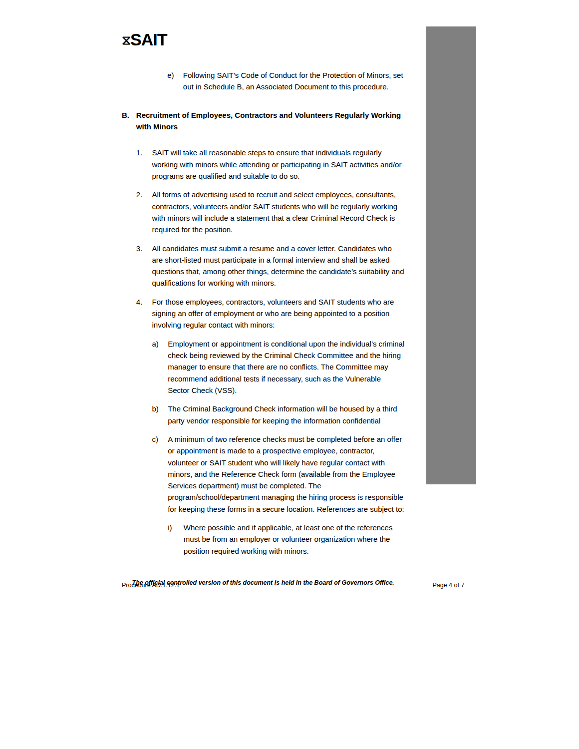PROCEDURE
⧖SAIT
e)
Following SAIT’s Code of Conduct for the Protection of Minors, set out in Schedule B, an Associated Document to this procedure.
B.
Recruitment of Employees, Contractors and Volunteers Regularly Working with Minors
1.
SAIT will take all reasonable steps to ensure that individuals regularly working with minors while attending or participating in SAIT activities and/or programs are qualified and suitable to do so.
2.
All forms of advertising used to recruit and select employees, consultants, contractors, volunteers and/or SAIT students who will be regularly working with minors will include a statement that a clear Criminal Record Check is required for the position.
3.
All candidates must submit a resume and a cover letter. Candidates who are short-listed must participate in a formal interview and shall be asked questions that, among other things, determine the candidate’s suitability and qualifications for working with minors.
4.
For those employees, contractors, volunteers and SAIT students who are signing an offer of employment or who are being appointed to a position involving regular contact with minors:
a)
Employment or appointment is conditional upon the individual’s criminal check being reviewed by the Criminal Check Committee and the hiring manager to ensure that there are no conflicts. The Committee may recommend additional tests if necessary, such as the Vulnerable Sector Check (VSS).
b)
The Criminal Background Check information will be housed by a third party vendor responsible for keeping the information confidential
c)
A minimum of two reference checks must be completed before an offer or appointment is made to a prospective employee, contractor, volunteer or SAIT student who will likely have regular contact with minors, and the Reference Check form (available from the Employee Services department) must be completed. The program/school/department managing the hiring process is responsible for keeping these forms in a secure location. References are subject to:
i)
Where possible and if applicable, at least one of the references must be from an employer or volunteer organization where the position required working with minors.
The official controlled version of this document is held in the Board of Governors Office.
Procedure AD.1.12.1
Page 4 of 7